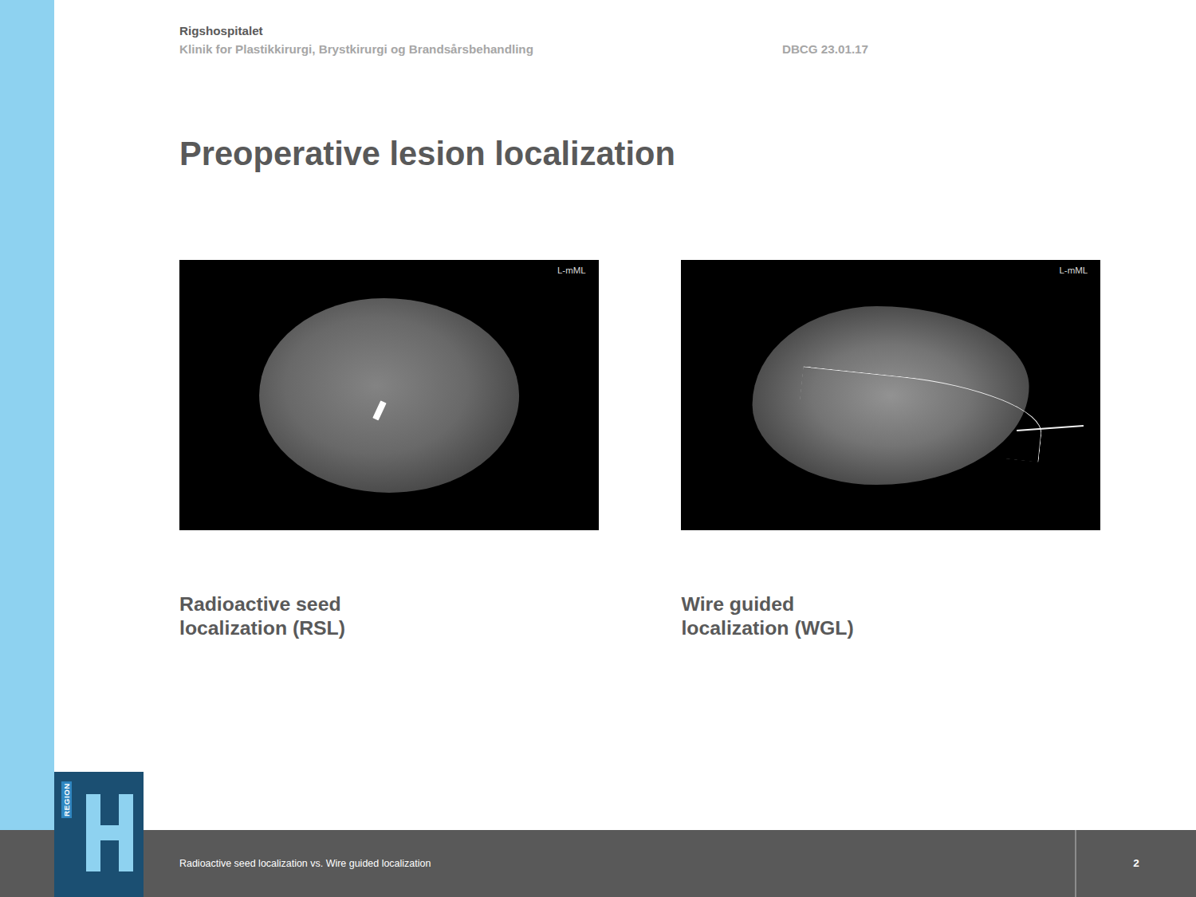Rigshospitalet
Klinik for Plastikkirurgi, Brystkirurgi og Brandsårsbehandling DBCG 23.01.17
Preoperative lesion localization
L-mML
L-mML
Radioactive seed
localization (RSL)
Wire guided
localization (WGL)
REGION
Radioactive seed localization vs. Wire guided localization
2